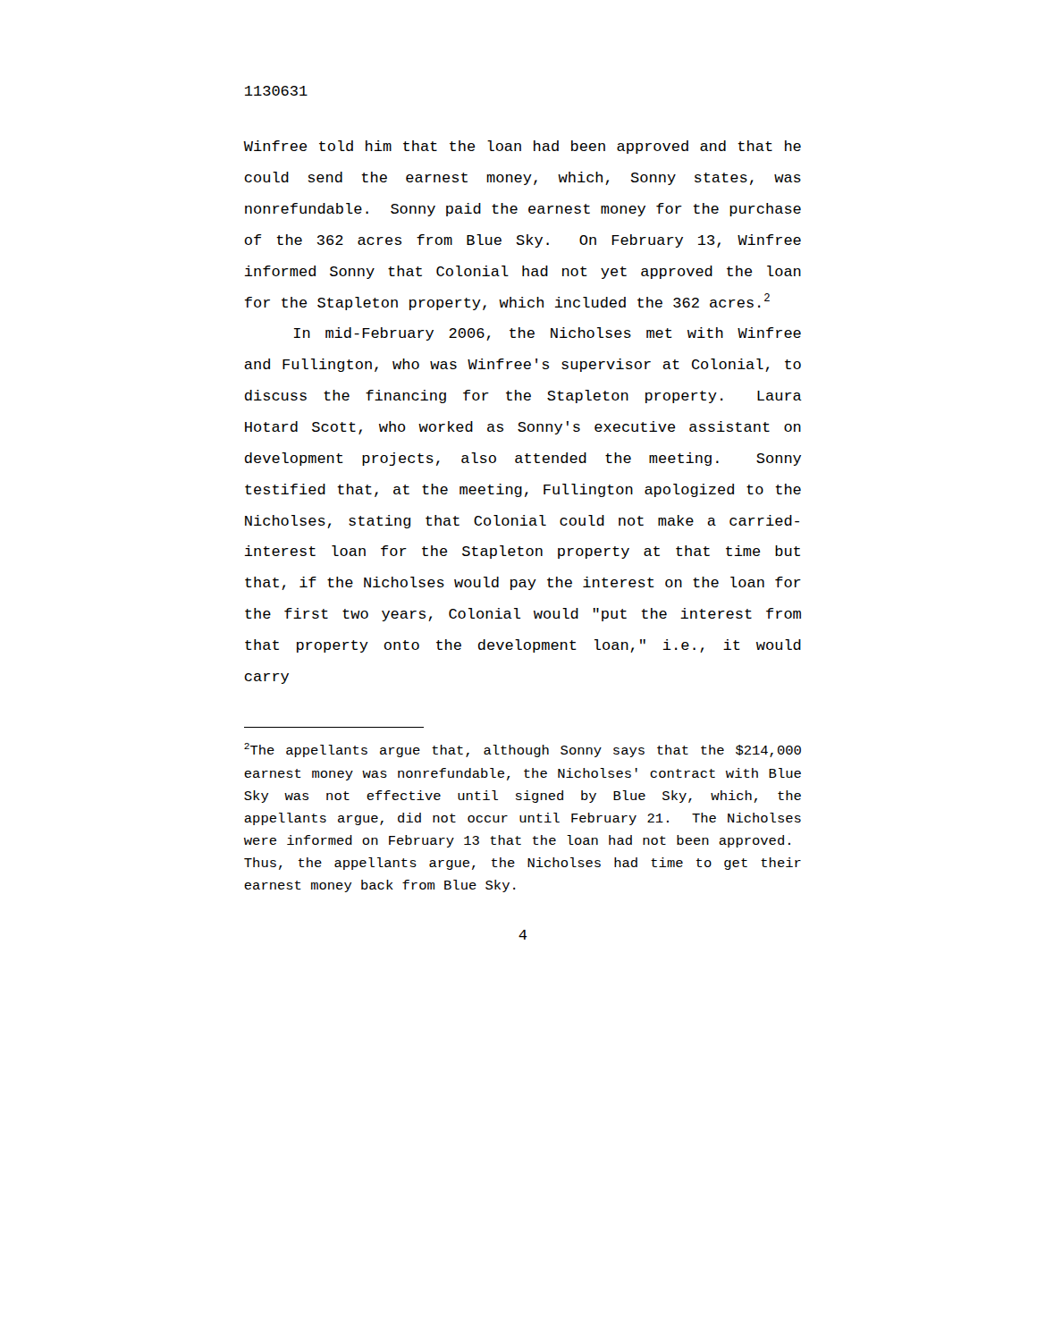1130631
Winfree told him that the loan had been approved and that he could send the earnest money, which, Sonny states, was nonrefundable. Sonny paid the earnest money for the purchase of the 362 acres from Blue Sky. On February 13, Winfree informed Sonny that Colonial had not yet approved the loan for the Stapleton property, which included the 362 acres.2
In mid-February 2006, the Nicholses met with Winfree and Fullington, who was Winfree's supervisor at Colonial, to discuss the financing for the Stapleton property. Laura Hotard Scott, who worked as Sonny's executive assistant on development projects, also attended the meeting. Sonny testified that, at the meeting, Fullington apologized to the Nicholses, stating that Colonial could not make a carried-interest loan for the Stapleton property at that time but that, if the Nicholses would pay the interest on the loan for the first two years, Colonial would "put the interest from that property onto the development loan," i.e., it would carry
2 The appellants argue that, although Sonny says that the $214,000 earnest money was nonrefundable, the Nicholses' contract with Blue Sky was not effective until signed by Blue Sky, which, the appellants argue, did not occur until February 21. The Nicholses were informed on February 13 that the loan had not been approved. Thus, the appellants argue, the Nicholses had time to get their earnest money back from Blue Sky.
4